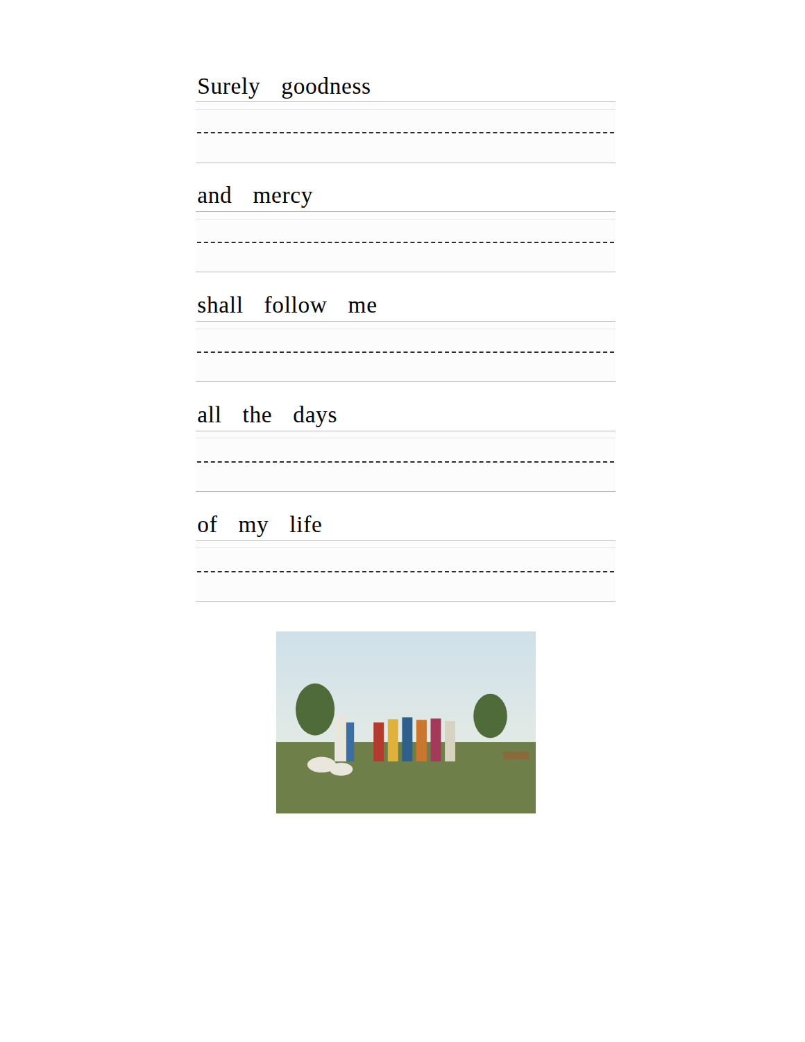Surely goodness
and mercy
shall follow me
all the days
of my life